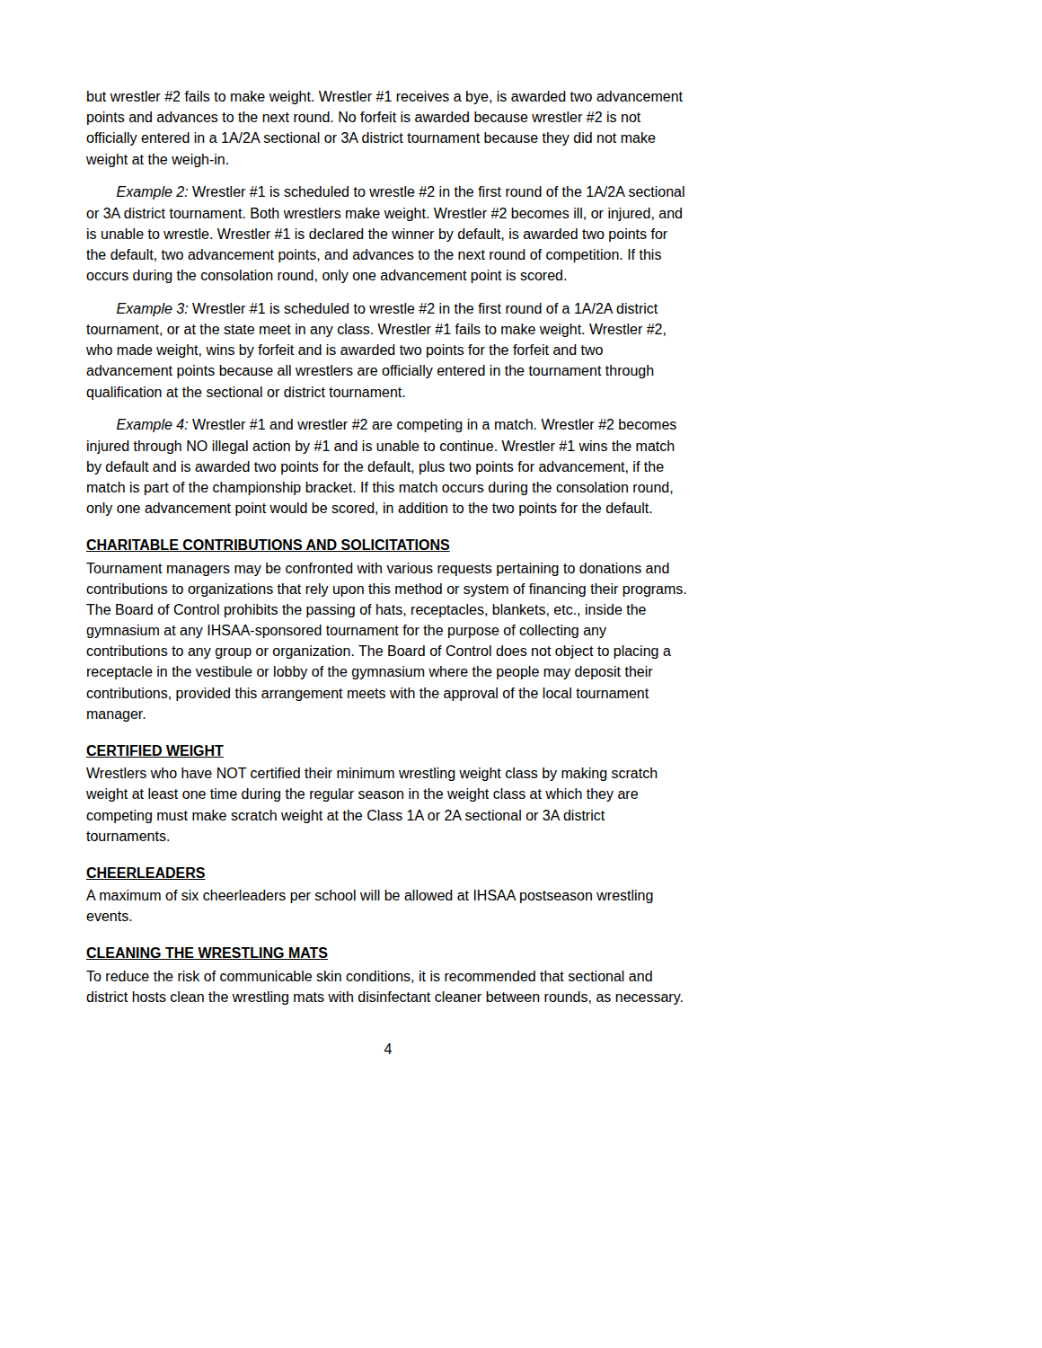but wrestler #2 fails to make weight. Wrestler #1 receives a bye, is awarded two advancement points and advances to the next round. No forfeit is awarded because wrestler #2 is not officially entered in a 1A/2A sectional or 3A district tournament because they did not make weight at the weigh-in.
Example 2: Wrestler #1 is scheduled to wrestle #2 in the first round of the 1A/2A sectional or 3A district tournament. Both wrestlers make weight. Wrestler #2 becomes ill, or injured, and is unable to wrestle. Wrestler #1 is declared the winner by default, is awarded two points for the default, two advancement points, and advances to the next round of competition. If this occurs during the consolation round, only one advancement point is scored.
Example 3: Wrestler #1 is scheduled to wrestle #2 in the first round of a 1A/2A district tournament, or at the state meet in any class. Wrestler #1 fails to make weight. Wrestler #2, who made weight, wins by forfeit and is awarded two points for the forfeit and two advancement points because all wrestlers are officially entered in the tournament through qualification at the sectional or district tournament.
Example 4: Wrestler #1 and wrestler #2 are competing in a match. Wrestler #2 becomes injured through NO illegal action by #1 and is unable to continue. Wrestler #1 wins the match by default and is awarded two points for the default, plus two points for advancement, if the match is part of the championship bracket. If this match occurs during the consolation round, only one advancement point would be scored, in addition to the two points for the default.
CHARITABLE CONTRIBUTIONS AND SOLICITATIONS
Tournament managers may be confronted with various requests pertaining to donations and contributions to organizations that rely upon this method or system of financing their programs. The Board of Control prohibits the passing of hats, receptacles, blankets, etc., inside the gymnasium at any IHSAA-sponsored tournament for the purpose of collecting any contributions to any group or organization. The Board of Control does not object to placing a receptacle in the vestibule or lobby of the gymnasium where the people may deposit their contributions, provided this arrangement meets with the approval of the local tournament manager.
CERTIFIED WEIGHT
Wrestlers who have NOT certified their minimum wrestling weight class by making scratch weight at least one time during the regular season in the weight class at which they are competing must make scratch weight at the Class 1A or 2A sectional or 3A district tournaments.
CHEERLEADERS
A maximum of six cheerleaders per school will be allowed at IHSAA postseason wrestling events.
CLEANING THE WRESTLING MATS
To reduce the risk of communicable skin conditions, it is recommended that sectional and district hosts clean the wrestling mats with disinfectant cleaner between rounds, as necessary.
4